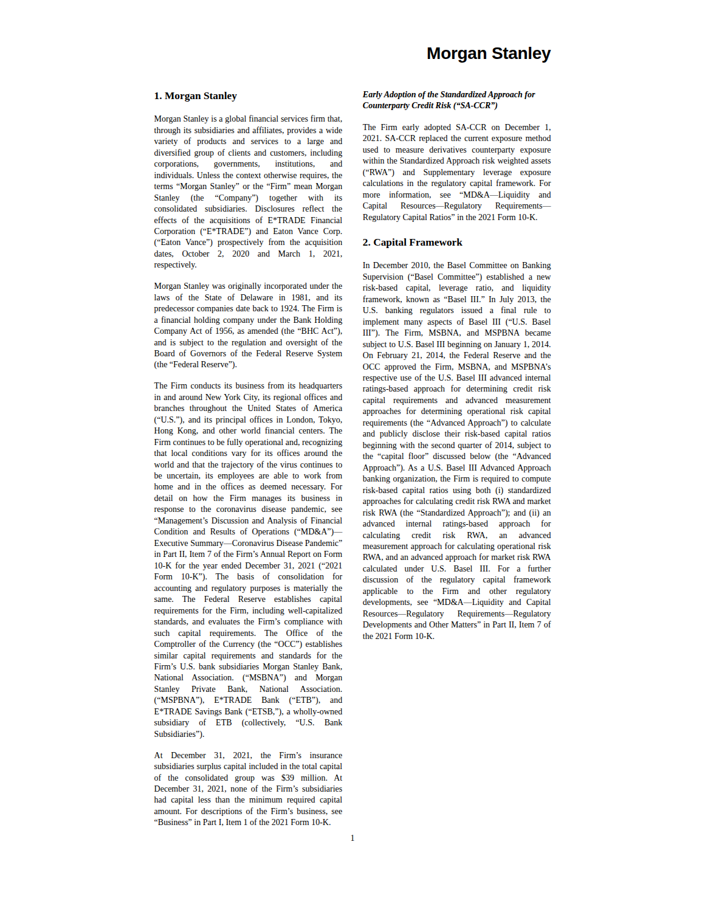Morgan Stanley
1. Morgan Stanley
Morgan Stanley is a global financial services firm that, through its subsidiaries and affiliates, provides a wide variety of products and services to a large and diversified group of clients and customers, including corporations, governments, institutions, and individuals. Unless the context otherwise requires, the terms “Morgan Stanley” or the “Firm” mean Morgan Stanley (the “Company”) together with its consolidated subsidiaries. Disclosures reflect the effects of the acquisitions of E*TRADE Financial Corporation (“E*TRADE”) and Eaton Vance Corp. (“Eaton Vance”) prospectively from the acquisition dates, October 2, 2020 and March 1, 2021, respectively.
Morgan Stanley was originally incorporated under the laws of the State of Delaware in 1981, and its predecessor companies date back to 1924. The Firm is a financial holding company under the Bank Holding Company Act of 1956, as amended (the “BHC Act”), and is subject to the regulation and oversight of the Board of Governors of the Federal Reserve System (the “Federal Reserve”).
The Firm conducts its business from its headquarters in and around New York City, its regional offices and branches throughout the United States of America (“U.S.”), and its principal offices in London, Tokyo, Hong Kong, and other world financial centers. The Firm continues to be fully operational and, recognizing that local conditions vary for its offices around the world and that the trajectory of the virus continues to be uncertain, its employees are able to work from home and in the offices as deemed necessary. For detail on how the Firm manages its business in response to the coronavirus disease pandemic, see “Management’s Discussion and Analysis of Financial Condition and Results of Operations (“MD&A”)—Executive Summary—Coronavirus Disease Pandemic” in Part II, Item 7 of the Firm’s Annual Report on Form 10-K for the year ended December 31, 2021 (“2021 Form 10-K”). The basis of consolidation for accounting and regulatory purposes is materially the same. The Federal Reserve establishes capital requirements for the Firm, including well-capitalized standards, and evaluates the Firm’s compliance with such capital requirements. The Office of the Comptroller of the Currency (the “OCC”) establishes similar capital requirements and standards for the Firm’s U.S. bank subsidiaries Morgan Stanley Bank, National Association. (“MSBNA”) and Morgan Stanley Private Bank, National Association. (“MSPBNA”), E*TRADE Bank (“ETB”), and E*TRADE Savings Bank (“ETSB,”), a wholly-owned subsidiary of ETB (collectively, “U.S. Bank Subsidiaries”).
At December 31, 2021, the Firm’s insurance subsidiaries surplus capital included in the total capital of the consolidated group was $39 million. At December 31, 2021, none of the Firm’s subsidiaries had capital less than the minimum required capital amount. For descriptions of the Firm’s business, see “Business” in Part I, Item 1 of the 2021 Form 10-K.
Early Adoption of the Standardized Approach for Counterparty Credit Risk (“SA-CCR”)
The Firm early adopted SA-CCR on December 1, 2021. SA-CCR replaced the current exposure method used to measure derivatives counterparty exposure within the Standardized Approach risk weighted assets (“RWA”) and Supplementary leverage exposure calculations in the regulatory capital framework. For more information, see “MD&A—Liquidity and Capital Resources—Regulatory Requirements—Regulatory Capital Ratios” in the 2021 Form 10-K.
2. Capital Framework
In December 2010, the Basel Committee on Banking Supervision (“Basel Committee”) established a new risk-based capital, leverage ratio, and liquidity framework, known as “Basel III.” In July 2013, the U.S. banking regulators issued a final rule to implement many aspects of Basel III (“U.S. Basel III”). The Firm, MSBNA, and MSPBNA became subject to U.S. Basel III beginning on January 1, 2014. On February 21, 2014, the Federal Reserve and the OCC approved the Firm, MSBNA, and MSPBNA’s respective use of the U.S. Basel III advanced internal ratings-based approach for determining credit risk capital requirements and advanced measurement approaches for determining operational risk capital requirements (the “Advanced Approach”) to calculate and publicly disclose their risk-based capital ratios beginning with the second quarter of 2014, subject to the “capital floor” discussed below (the “Advanced Approach”). As a U.S. Basel III Advanced Approach banking organization, the Firm is required to compute risk-based capital ratios using both (i) standardized approaches for calculating credit risk RWA and market risk RWA (the “Standardized Approach”); and (ii) an advanced internal ratings-based approach for calculating credit risk RWA, an advanced measurement approach for calculating operational risk RWA, and an advanced approach for market risk RWA calculated under U.S. Basel III. For a further discussion of the regulatory capital framework applicable to the Firm and other regulatory developments, see “MD&A—Liquidity and Capital Resources—Regulatory Requirements—Regulatory Developments and Other Matters” in Part II, Item 7 of the 2021 Form 10-K.
1